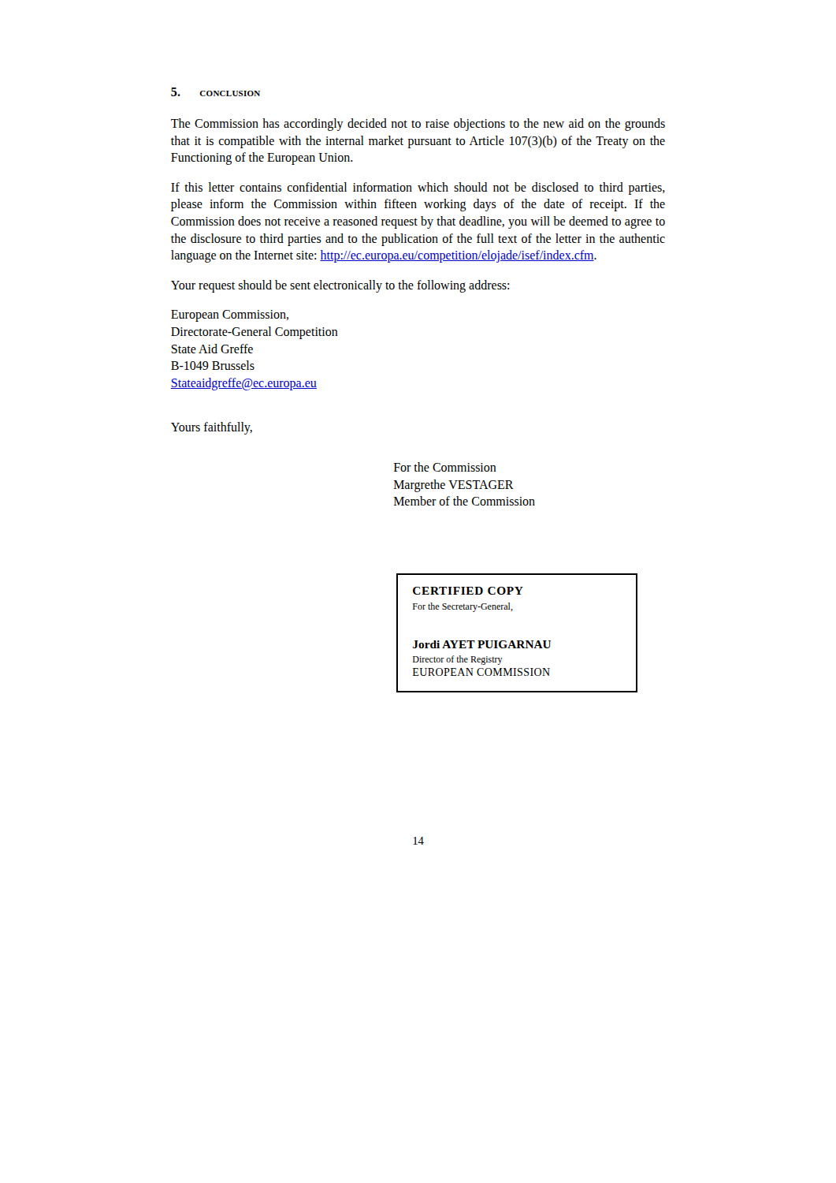5. CONCLUSION
The Commission has accordingly decided not to raise objections to the new aid on the grounds that it is compatible with the internal market pursuant to Article 107(3)(b) of the Treaty on the Functioning of the European Union.
If this letter contains confidential information which should not be disclosed to third parties, please inform the Commission within fifteen working days of the date of receipt. If the Commission does not receive a reasoned request by that deadline, you will be deemed to agree to the disclosure to third parties and to the publication of the full text of the letter in the authentic language on the Internet site: http://ec.europa.eu/competition/elojade/isef/index.cfm.
Your request should be sent electronically to the following address:
European Commission,
Directorate-General Competition
State Aid Greffe
B-1049 Brussels
Stateaidgreffe@ec.europa.eu
Yours faithfully,
For the Commission
Margrethe VESTAGER
Member of the Commission
CERTIFIED COPY
For the Secretary-General,
Jordi AYET PUIGARNAU
Director of the Registry
EUROPEAN COMMISSION
14